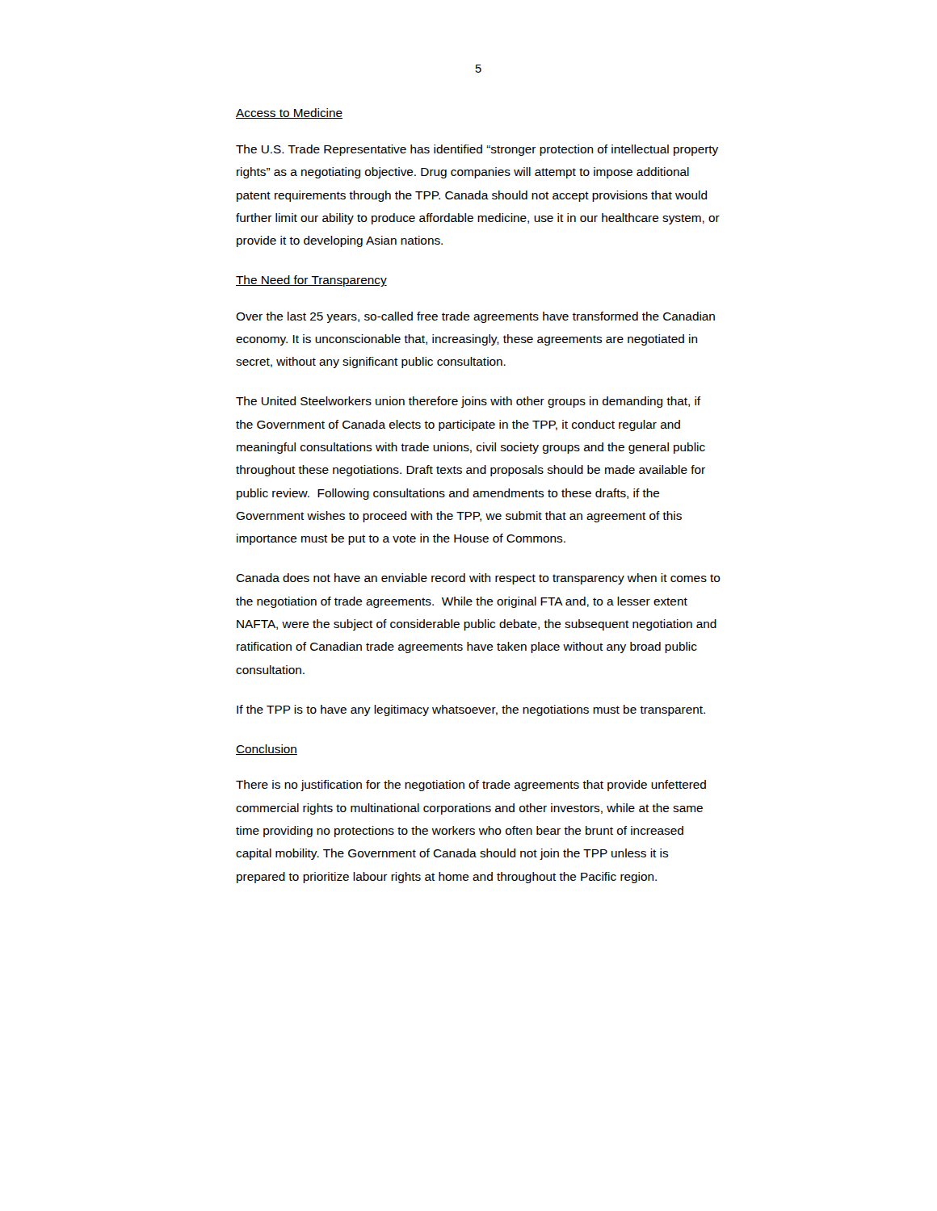5
Access to Medicine
The U.S. Trade Representative has identified “stronger protection of intellectual property rights” as a negotiating objective. Drug companies will attempt to impose additional patent requirements through the TPP. Canada should not accept provisions that would further limit our ability to produce affordable medicine, use it in our healthcare system, or provide it to developing Asian nations.
The Need for Transparency
Over the last 25 years, so-called free trade agreements have transformed the Canadian economy. It is unconscionable that, increasingly, these agreements are negotiated in secret, without any significant public consultation.
The United Steelworkers union therefore joins with other groups in demanding that, if the Government of Canada elects to participate in the TPP, it conduct regular and meaningful consultations with trade unions, civil society groups and the general public throughout these negotiations. Draft texts and proposals should be made available for public review. Following consultations and amendments to these drafts, if the Government wishes to proceed with the TPP, we submit that an agreement of this importance must be put to a vote in the House of Commons.
Canada does not have an enviable record with respect to transparency when it comes to the negotiation of trade agreements. While the original FTA and, to a lesser extent NAFTA, were the subject of considerable public debate, the subsequent negotiation and ratification of Canadian trade agreements have taken place without any broad public consultation.
If the TPP is to have any legitimacy whatsoever, the negotiations must be transparent.
Conclusion
There is no justification for the negotiation of trade agreements that provide unfettered commercial rights to multinational corporations and other investors, while at the same time providing no protections to the workers who often bear the brunt of increased capital mobility. The Government of Canada should not join the TPP unless it is prepared to prioritize labour rights at home and throughout the Pacific region.